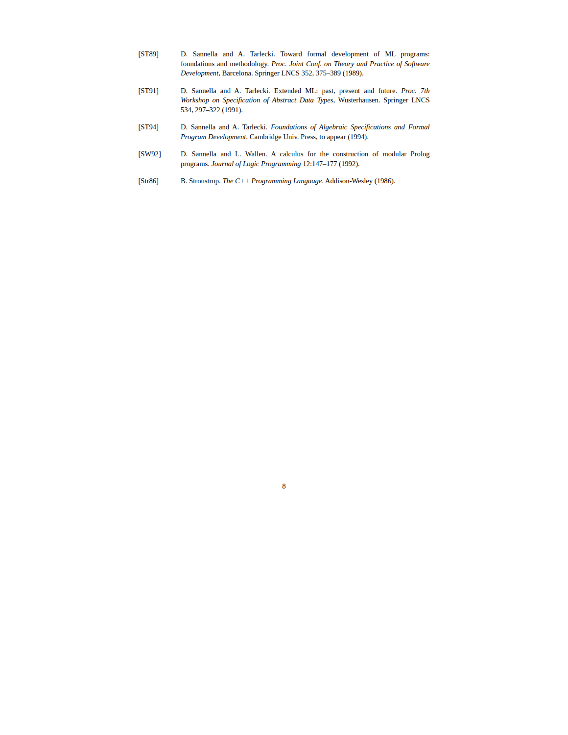[ST89]
D. Sannella and A. Tarlecki. Toward formal development of ML programs: foundations and methodology. Proc. Joint Conf. on Theory and Practice of Software Development, Barcelona. Springer LNCS 352, 375–389 (1989).
[ST91]
D. Sannella and A. Tarlecki. Extended ML: past, present and future. Proc. 7th Workshop on Specification of Abstract Data Types, Wusterhausen. Springer LNCS 534, 297–322 (1991).
[ST94]
D. Sannella and A. Tarlecki. Foundations of Algebraic Specifications and Formal Program Development. Cambridge Univ. Press, to appear (1994).
[SW92]
D. Sannella and L. Wallen. A calculus for the construction of modular Prolog programs. Journal of Logic Programming 12:147–177 (1992).
[Str86]
B. Stroustrup. The C++ Programming Language. Addison-Wesley (1986).
8